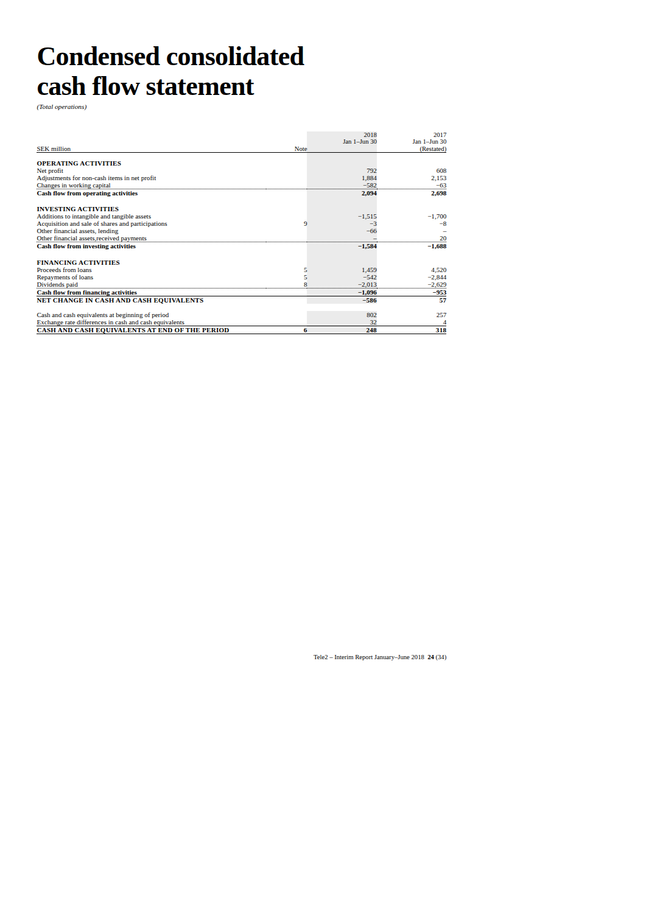Condensed consolidated
cash flow statement
(Total operations)
| | | 2018 | 2017 |
| --- | --- | --- | --- |
| | | Jan 1–Jun 30 | Jan 1–Jun 30 |
| SEK million | Note | | (Restated) |
| OPERATING ACTIVITIES | | | |
| Net profit | | 792 | 608 |
| Adjustments for non-cash items in net profit | | 1,884 | 2,153 |
| Changes in working capital | | −582 | −63 |
| Cash flow from operating activities | | 2,094 | 2,698 |
| INVESTING ACTIVITIES | | | |
| Additions to intangible and tangible assets | | −1,515 | −1,700 |
| Acquisition and sale of shares and participations | 9 | −3 | −8 |
| Other financial assets, lending | | −66 | – |
| Other financial assets,received payments | | – | 20 |
| Cash flow from investing activities | | −1,584 | −1,688 |
| FINANCING ACTIVITIES | | | |
| Proceeds from loans | 5 | 1,459 | 4,520 |
| Repayments of loans | 5 | −542 | −2,844 |
| Dividends paid | 8 | −2,013 | −2,629 |
| Cash flow from financing activities | | −1,096 | −953 |
| NET CHANGE IN CASH AND CASH EQUIVALENTS | | −586 | 57 |
| Cash and cash equivalents at beginning of period | | 802 | 257 |
| Exchange rate differences in cash and cash equivalents | | 32 | 4 |
| CASH AND CASH EQUIVALENTS AT END OF THE PERIOD | 6 | 248 | 318 |
Tele2 – Interim Report January–June 2018 24 (34)